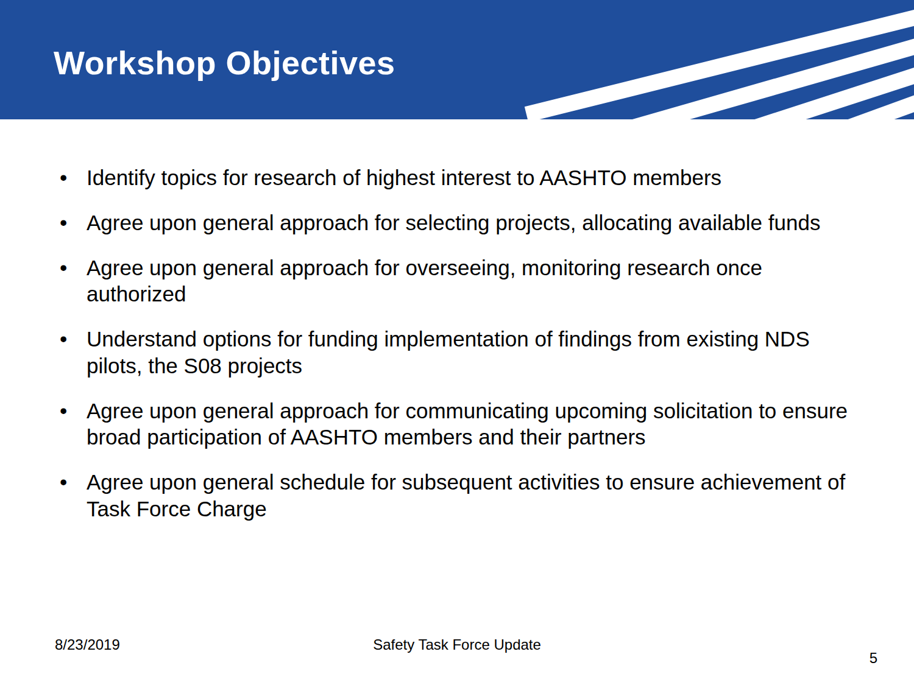Workshop Objectives
Identify topics for research of highest interest to AASHTO members
Agree upon general approach for selecting projects, allocating available funds
Agree upon general approach for overseeing, monitoring research once authorized
Understand options for funding implementation of findings from existing NDS pilots, the S08 projects
Agree upon general approach for communicating upcoming solicitation to ensure broad participation of AASHTO members and their partners
Agree upon general schedule for subsequent activities to ensure achievement of Task Force Charge
8/23/2019
Safety Task Force Update
5